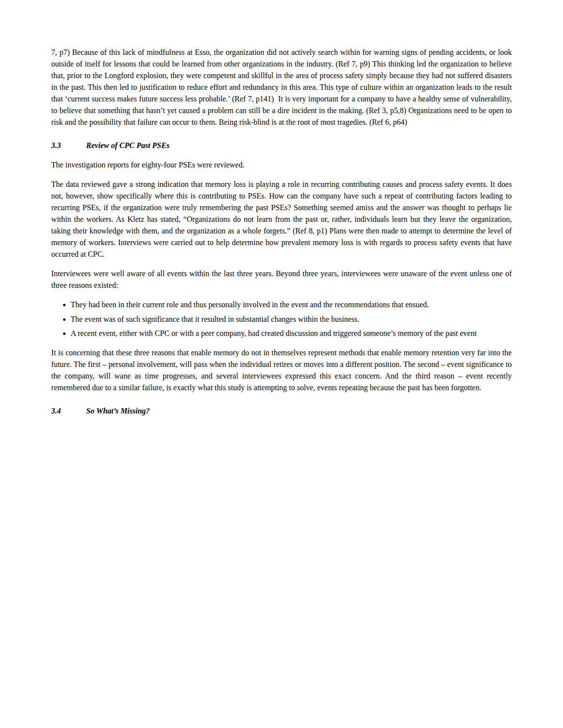7, p7) Because of this lack of mindfulness at Esso, the organization did not actively search within for warning signs of pending accidents, or look outside of itself for lessons that could be learned from other organizations in the industry. (Ref 7, p9) This thinking led the organization to believe that, prior to the Longford explosion, they were competent and skillful in the area of process safety simply because they had not suffered disasters in the past. This then led to justification to reduce effort and redundancy in this area. This type of culture within an organization leads to the result that ‘current success makes future success less probable.’ (Ref 7, p141) It is very important for a company to have a healthy sense of vulnerability, to believe that something that hasn’t yet caused a problem can still be a dire incident in the making. (Ref 3, p5,8) Organizations need to be open to risk and the possibility that failure can occur to them. Being risk-blind is at the root of most tragedies. (Ref 6, p64)
3.3 Review of CPC Past PSEs
The investigation reports for eighty-four PSEs were reviewed.
The data reviewed gave a strong indication that memory loss is playing a role in recurring contributing causes and process safety events. It does not, however, show specifically where this is contributing to PSEs. How can the company have such a repeat of contributing factors leading to recurring PSEs, if the organization were truly remembering the past PSEs? Something seemed amiss and the answer was thought to perhaps lie within the workers. As Kletz has stated, “Organizations do not learn from the past or, rather, individuals learn but they leave the organization, taking their knowledge with them, and the organization as a whole forgets.” (Ref 8, p1) Plans were then made to attempt to determine the level of memory of workers. Interviews were carried out to help determine how prevalent memory loss is with regards to process safety events that have occurred at CPC.
Interviewees were well aware of all events within the last three years. Beyond three years, interviewees were unaware of the event unless one of three reasons existed:
They had been in their current role and thus personally involved in the event and the recommendations that ensued.
The event was of such significance that it resulted in substantial changes within the business.
A recent event, either with CPC or with a peer company, had created discussion and triggered someone’s memory of the past event
It is concerning that these three reasons that enable memory do not in themselves represent methods that enable memory retention very far into the future. The first – personal involvement, will pass when the individual retires or moves into a different position. The second – event significance to the company, will wane as time progresses, and several interviewees expressed this exact concern. And the third reason – event recently remembered due to a similar failure, is exactly what this study is attempting to solve, events repeating because the past has been forgotten.
3.4 So What’s Missing?